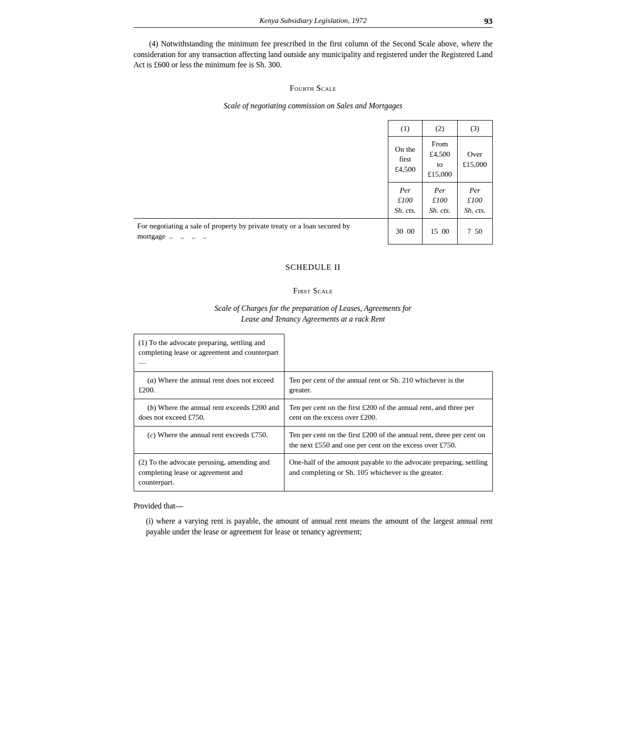Kenya Subsidiary Legislation, 1972 93
(4) Notwithstanding the minimum fee prescribed in the first column of the Second Scale above, where the consideration for any transaction affecting land outside any municipality and registered under the Registered Land Act is £600 or less the minimum fee is Sh. 300.
Fourth Scale
Scale of negotiating commission on Sales and Mortgages
| | (1) | (2) | (3) |
| --- | --- | --- | --- |
| On the first £4,500 | From £4,500 to £15,000 | Over £15,000 |
| Per £100 Sh. cts. | Per £100 Sh. cts. | Per £100 Sh. cts. |
| For negotiating a sale of property by private treaty or a loan secured by mortgage .. .. .. .. | 30 00 | 15 00 | 7 50 |
SCHEDULE II
First Scale
Scale of Charges for the preparation of Leases, Agreements for
Lease and Tenancy Agreements at a rack Rent
| (1) To the advocate preparing, settling and completing lease or agreement and counterpart— | |
| ( a ) Where the annual rent does not exceed £200. | Ten per cent of the annual rent or Sh. 210 whichever is the greater. |
| ( b ) Where the annual rent exceeds £200 and does not exceed £750. | Ten per cent on the first £200 of the annual rent, and three per cent on the excess over £200. |
| ( c ) Where the annual rent exceeds £750. | Ten per cent on the first £200 of the annual rent, three per cent on the next £550 and one per cent on the excess over £750. |
| (2) To the advocate perusing, amending and completing lease or agreement and counterpart. | One-half of the amount payable to the advocate preparing, settling and completing or Sh. 105 whichever is the greater. |
Provided that—
where a varying rent is payable, the amount of annual rent means the amount of the largest annual rent payable under the lease or agreement for lease or tenancy agreement;